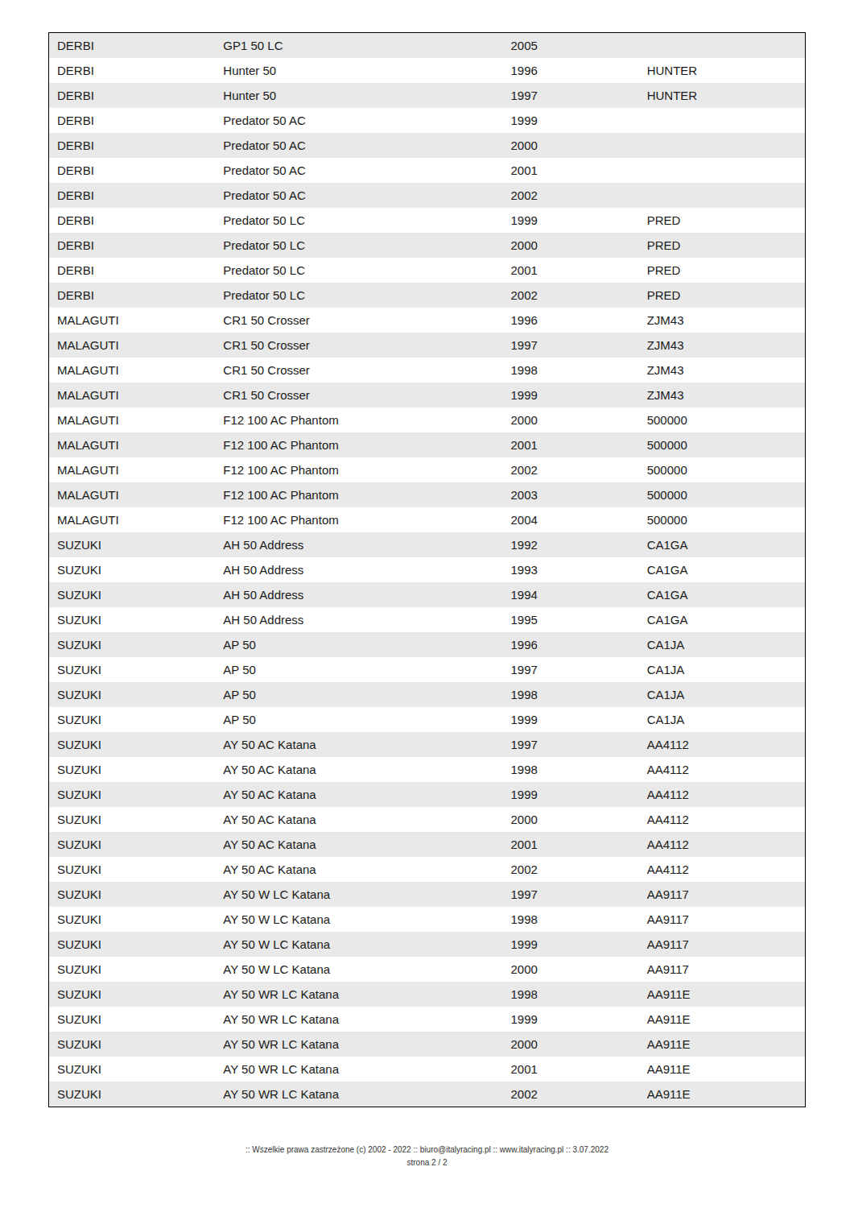| DERBI | GP1 50 LC | 2005 | |
| DERBI | Hunter 50 | 1996 | HUNTER |
| DERBI | Hunter 50 | 1997 | HUNTER |
| DERBI | Predator 50 AC | 1999 | |
| DERBI | Predator 50 AC | 2000 | |
| DERBI | Predator 50 AC | 2001 | |
| DERBI | Predator 50 AC | 2002 | |
| DERBI | Predator 50 LC | 1999 | PRED |
| DERBI | Predator 50 LC | 2000 | PRED |
| DERBI | Predator 50 LC | 2001 | PRED |
| DERBI | Predator 50 LC | 2002 | PRED |
| MALAGUTI | CR1 50 Crosser | 1996 | ZJM43 |
| MALAGUTI | CR1 50 Crosser | 1997 | ZJM43 |
| MALAGUTI | CR1 50 Crosser | 1998 | ZJM43 |
| MALAGUTI | CR1 50 Crosser | 1999 | ZJM43 |
| MALAGUTI | F12 100 AC Phantom | 2000 | 500000 |
| MALAGUTI | F12 100 AC Phantom | 2001 | 500000 |
| MALAGUTI | F12 100 AC Phantom | 2002 | 500000 |
| MALAGUTI | F12 100 AC Phantom | 2003 | 500000 |
| MALAGUTI | F12 100 AC Phantom | 2004 | 500000 |
| SUZUKI | AH 50 Address | 1992 | CA1GA |
| SUZUKI | AH 50 Address | 1993 | CA1GA |
| SUZUKI | AH 50 Address | 1994 | CA1GA |
| SUZUKI | AH 50 Address | 1995 | CA1GA |
| SUZUKI | AP 50 | 1996 | CA1JA |
| SUZUKI | AP 50 | 1997 | CA1JA |
| SUZUKI | AP 50 | 1998 | CA1JA |
| SUZUKI | AP 50 | 1999 | CA1JA |
| SUZUKI | AY 50 AC Katana | 1997 | AA4112 |
| SUZUKI | AY 50 AC Katana | 1998 | AA4112 |
| SUZUKI | AY 50 AC Katana | 1999 | AA4112 |
| SUZUKI | AY 50 AC Katana | 2000 | AA4112 |
| SUZUKI | AY 50 AC Katana | 2001 | AA4112 |
| SUZUKI | AY 50 AC Katana | 2002 | AA4112 |
| SUZUKI | AY 50 W LC Katana | 1997 | AA9117 |
| SUZUKI | AY 50 W LC Katana | 1998 | AA9117 |
| SUZUKI | AY 50 W LC Katana | 1999 | AA9117 |
| SUZUKI | AY 50 W LC Katana | 2000 | AA9117 |
| SUZUKI | AY 50 WR LC Katana | 1998 | AA911E |
| SUZUKI | AY 50 WR LC Katana | 1999 | AA911E |
| SUZUKI | AY 50 WR LC Katana | 2000 | AA911E |
| SUZUKI | AY 50 WR LC Katana | 2001 | AA911E |
| SUZUKI | AY 50 WR LC Katana | 2002 | AA911E |
:: Wszelkie prawa zastrzeżone (c) 2002 - 2022 :: biuro@italyracing.pl :: www.italyracing.pl :: 3.07.2022
strona 2 / 2